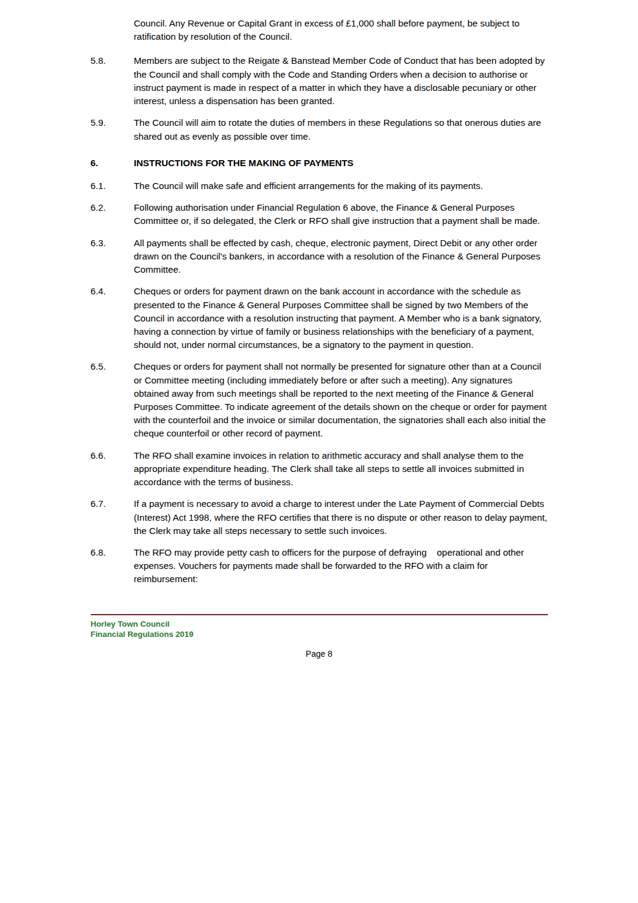Council. Any Revenue or Capital Grant in excess of £1,000 shall before payment, be subject to ratification by resolution of the Council.
5.8.
Members are subject to the Reigate & Banstead Member Code of Conduct that has been adopted by the Council and shall comply with the Code and Standing Orders when a decision to authorise or instruct payment is made in respect of a matter in which they have a disclosable pecuniary or other interest, unless a dispensation has been granted.
5.9.
The Council will aim to rotate the duties of members in these Regulations so that onerous duties are shared out as evenly as possible over time.
6. INSTRUCTIONS FOR THE MAKING OF PAYMENTS
6.1.
The Council will make safe and efficient arrangements for the making of its payments.
6.2.
Following authorisation under Financial Regulation 6 above, the Finance & General Purposes Committee or, if so delegated, the Clerk or RFO shall give instruction that a payment shall be made.
6.3.
All payments shall be effected by cash, cheque, electronic payment, Direct Debit or any other order drawn on the Council's bankers, in accordance with a resolution of the Finance & General Purposes Committee.
6.4.
Cheques or orders for payment drawn on the bank account in accordance with the schedule as presented to the Finance & General Purposes Committee shall be signed by two Members of the Council in accordance with a resolution instructing that payment. A Member who is a bank signatory, having a connection by virtue of family or business relationships with the beneficiary of a payment, should not, under normal circumstances, be a signatory to the payment in question.
6.5.
Cheques or orders for payment shall not normally be presented for signature other than at a Council or Committee meeting (including immediately before or after such a meeting). Any signatures obtained away from such meetings shall be reported to the next meeting of the Finance & General Purposes Committee. To indicate agreement of the details shown on the cheque or order for payment with the counterfoil and the invoice or similar documentation, the signatories shall each also initial the cheque counterfoil or other record of payment.
6.6.
The RFO shall examine invoices in relation to arithmetic accuracy and shall analyse them to the appropriate expenditure heading. The Clerk shall take all steps to settle all invoices submitted in accordance with the terms of business.
6.7.
If a payment is necessary to avoid a charge to interest under the Late Payment of Commercial Debts (Interest) Act 1998, where the RFO certifies that there is no dispute or other reason to delay payment, the Clerk may take all steps necessary to settle such invoices.
6.8.
The RFO may provide petty cash to officers for the purpose of defraying operational and other expenses. Vouchers for payments made shall be forwarded to the RFO with a claim for reimbursement:
Horley Town Council
Financial Regulations 2019
Page 8